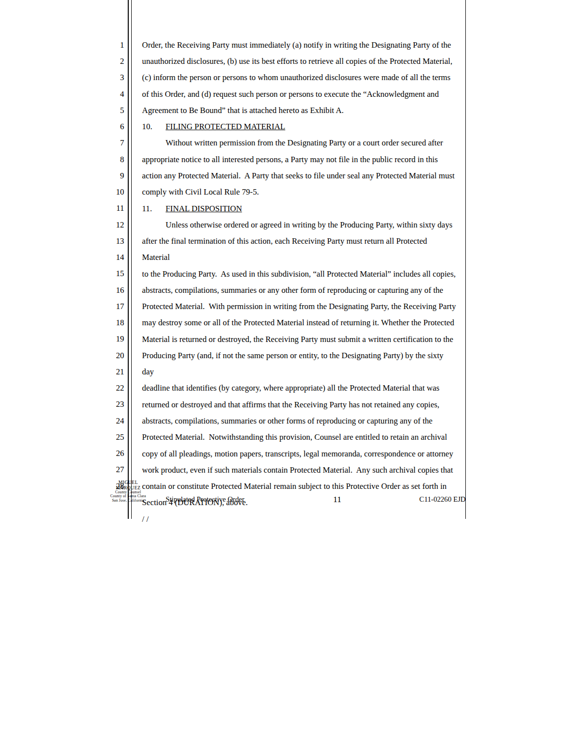1
2
3
4
5
6
7
8
9
10
11
12
13
14
15
16
17
18
19
20
21
22
23
24
25
26
27
28
Order, the Receiving Party must immediately (a) notify in writing the Designating Party of the
unauthorized disclosures, (b) use its best efforts to retrieve all copies of the Protected Material,
(c) inform the person or persons to whom unauthorized disclosures were made of all the terms
of this Order, and (d) request such person or persons to execute the “Acknowledgment and
Agreement to Be Bound” that is attached hereto as Exhibit A.
10. FILING PROTECTED MATERIAL
Without written permission from the Designating Party or a court order secured after
appropriate notice to all interested persons, a Party may not file in the public record in this
action any Protected Material. A Party that seeks to file under seal any Protected Material must
comply with Civil Local Rule 79-5.
11. FINAL DISPOSITION
Unless otherwise ordered or agreed in writing by the Producing Party, within sixty days
after the final termination of this action, each Receiving Party must return all Protected Material
to the Producing Party. As used in this subdivision, “all Protected Material” includes all copies,
abstracts, compilations, summaries or any other form of reproducing or capturing any of the
Protected Material. With permission in writing from the Designating Party, the Receiving Party
may destroy some or all of the Protected Material instead of returning it. Whether the Protected
Material is returned or destroyed, the Receiving Party must submit a written certification to the
Producing Party (and, if not the same person or entity, to the Designating Party) by the sixty day
deadline that identifies (by category, where appropriate) all the Protected Material that was
returned or destroyed and that affirms that the Receiving Party has not retained any copies,
abstracts, compilations, summaries or other forms of reproducing or capturing any of the
Protected Material. Notwithstanding this provision, Counsel are entitled to retain an archival
copy of all pleadings, motion papers, transcripts, legal memoranda, correspondence or attorney
work product, even if such materials contain Protected Material. Any such archival copies that
contain or constitute Protected Material remain subject to this Protective Order as set forth in
Section 4 (DURATION), above.
/ /
MIGUEL MÁRQUEZ
County Counsel
County of Santa Clara
San Jose, California
Stipulated Protective Order 11 C11-02260 EJD